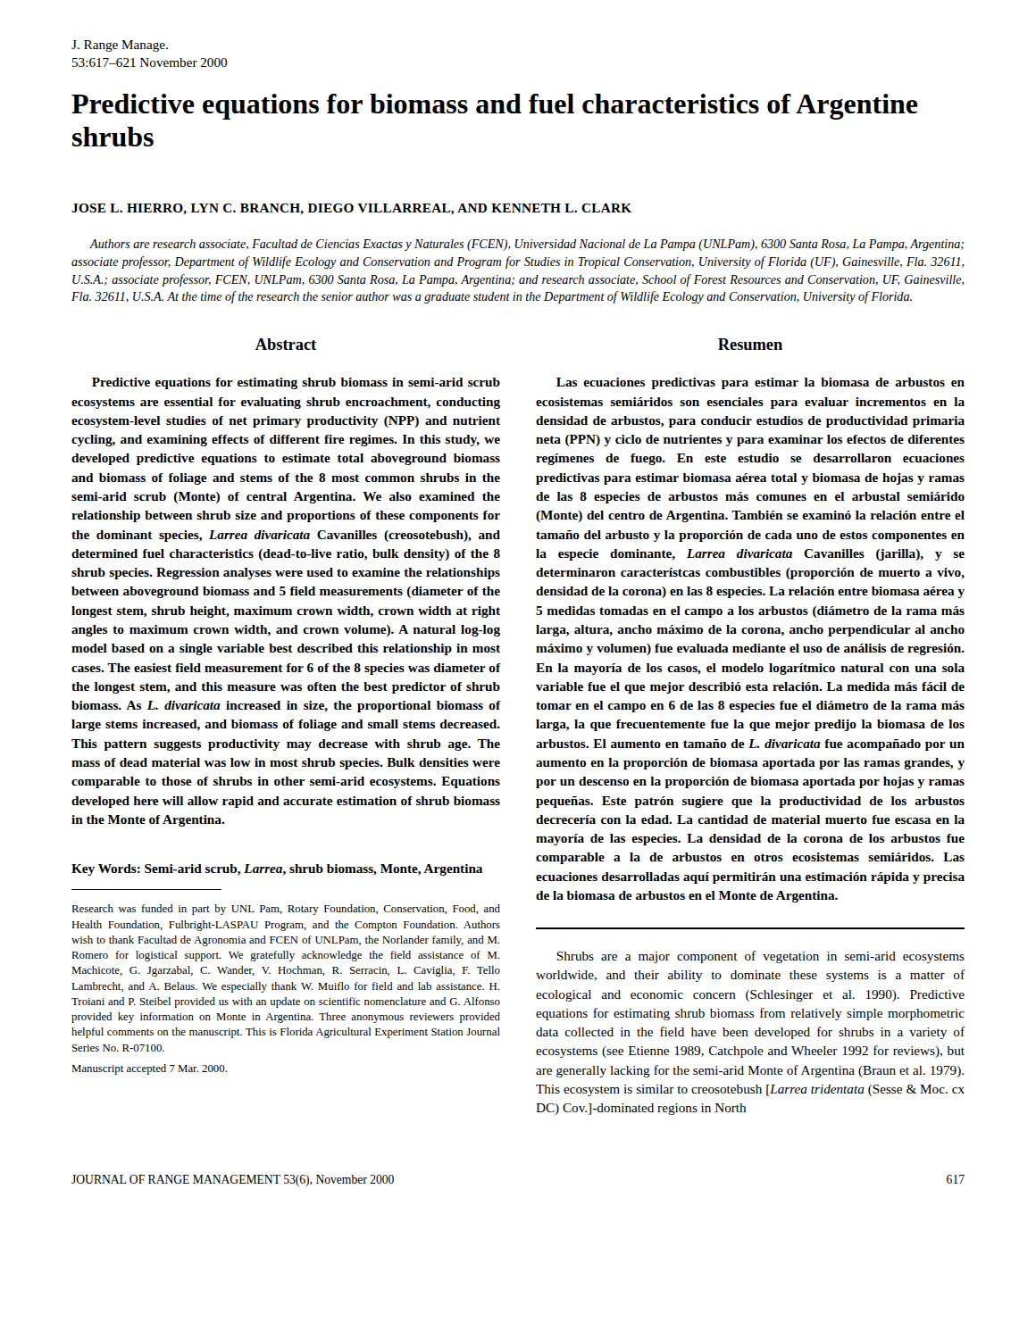J. Range Manage.
53:617–621 November 2000
Predictive equations for biomass and fuel characteristics of Argentine shrubs
JOSE L. HIERRO, LYN C. BRANCH, DIEGO VILLARREAL, AND KENNETH L. CLARK
Authors are research associate, Facultad de Ciencias Exactas y Naturales (FCEN), Universidad Nacional de La Pampa (UNLPam), 6300 Santa Rosa, La Pampa, Argentina; associate professor, Department of Wildlife Ecology and Conservation and Program for Studies in Tropical Conservation, University of Florida (UF), Gainesville, Fla. 32611, U.S.A.; associate professor, FCEN, UNLPam, 6300 Santa Rosa, La Pampa, Argentina; and research associate, School of Forest Resources and Conservation, UF, Gainesville, Fla. 32611, U.S.A. At the time of the research the senior author was a graduate student in the Department of Wildlife Ecology and Conservation, University of Florida.
Abstract
Predictive equations for estimating shrub biomass in semi-arid scrub ecosystems are essential for evaluating shrub encroachment, conducting ecosystem-level studies of net primary productivity (NPP) and nutrient cycling, and examining effects of different fire regimes. In this study, we developed predictive equations to estimate total aboveground biomass and biomass of foliage and stems of the 8 most common shrubs in the semi-arid scrub (Monte) of central Argentina. We also examined the relationship between shrub size and proportions of these components for the dominant species, Larrea divaricata Cavanilles (creosotebush), and determined fuel characteristics (dead-to-live ratio, bulk density) of the 8 shrub species. Regression analyses were used to examine the relationships between aboveground biomass and 5 field measurements (diameter of the longest stem, shrub height, maximum crown width, crown width at right angles to maximum crown width, and crown volume). A natural log-log model based on a single variable best described this relationship in most cases. The easiest field measurement for 6 of the 8 species was diameter of the longest stem, and this measure was often the best predictor of shrub biomass. As L. divaricata increased in size, the proportional biomass of large stems increased, and biomass of foliage and small stems decreased. This pattern suggests productivity may decrease with shrub age. The mass of dead material was low in most shrub species. Bulk densities were comparable to those of shrubs in other semi-arid ecosystems. Equations developed here will allow rapid and accurate estimation of shrub biomass in the Monte of Argentina.
Key Words: Semi-arid scrub, Larrea, shrub biomass, Monte, Argentina
Research was funded in part by UNL Pam, Rotary Foundation, Conservation, Food, and Health Foundation, Fulbright-LASPAU Program, and the Compton Foundation. Authors wish to thank Facultad de Agronomia and FCEN of UNLPam, the Norlander family, and M. Romero for logistical support. We gratefully acknowledge the field assistance of M. Machicote, G. Jgarzabal, C. Wander, V. Hochman, R. Serracin, L. Caviglia, F. Tello Lambrecht, and A. Belaus. We especially thank W. Muiflo for field and lab assistance. H. Troiani and P. Steibel provided us with an update on scientific nomenclature and G. Alfonso provided key information on Monte in Argentina. Three anonymous reviewers provided helpful comments on the manuscript. This is Florida Agricultural Experiment Station Journal Series No. R-07100.
Manuscript accepted 7 Mar. 2000.
Resumen
Las ecuaciones predictivas para estimar la biomasa de arbustos en ecosistemas semiáridos son esenciales para evaluar incrementos en la densidad de arbustos, para conducir estudios de productividad primaria neta (PPN) y ciclo de nutrientes y para examinar los efectos de diferentes regímenes de fuego. En este estudio se desarrollaron ecuaciones predictivas para estimar biomasa aérea total y biomasa de hojas y ramas de las 8 especies de arbustos más comunes en el arbustal semiárido (Monte) del centro de Argentina. También se examinó la relación entre el tamaño del arbusto y la proporción de cada uno de estos componentes en la especie dominante, Larrea divaricata Cavanilles (jarilla), y se determinaron característcas combustibles (proporción de muerto a vivo, densidad de la corona) en las 8 especies. La relación entre biomasa aérea y 5 medidas tomadas en el campo a los arbustos (diámetro de la rama más larga, altura, ancho máximo de la corona, ancho perpendicular al ancho máximo y volumen) fue evaluada mediante el uso de análisis de regresión. En la mayoría de los casos, el modelo logarítmico natural con una sola variable fue el que mejor describió esta relación. La medida más fácil de tomar en el campo en 6 de las 8 especies fue el diámetro de la rama más larga, la que frecuentemente fue la que mejor predijo la biomasa de los arbustos. El aumento en tamaño de L. divaricata fue acompañado por un aumento en la proporción de biomasa aportada por las ramas grandes, y por un descenso en la proporción de biomasa aportada por hojas y ramas pequeñas. Este patrón sugiere que la productividad de los arbustos decrecería con la edad. La cantidad de material muerto fue escasa en la mayoría de las especies. La densidad de la corona de los arbustos fue comparable a la de arbustos en otros ecosistemas semiáridos. Las ecuaciones desarrolladas aquí permitirán una estimación rápida y precisa de la biomasa de arbustos en el Monte de Argentina.
Shrubs are a major component of vegetation in semi-arid ecosystems worldwide, and their ability to dominate these systems is a matter of ecological and economic concern (Schlesinger et al. 1990). Predictive equations for estimating shrub biomass from relatively simple morphometric data collected in the field have been developed for shrubs in a variety of ecosystems (see Etienne 1989, Catchpole and Wheeler 1992 for reviews), but are generally lacking for the semi-arid Monte of Argentina (Braun et al. 1979). This ecosystem is similar to creosotebush [Larrea tridentata (Sesse & Moc. cx DC) Cov.]-dominated regions in North
JOURNAL OF RANGE MANAGEMENT 53(6), November 2000 617